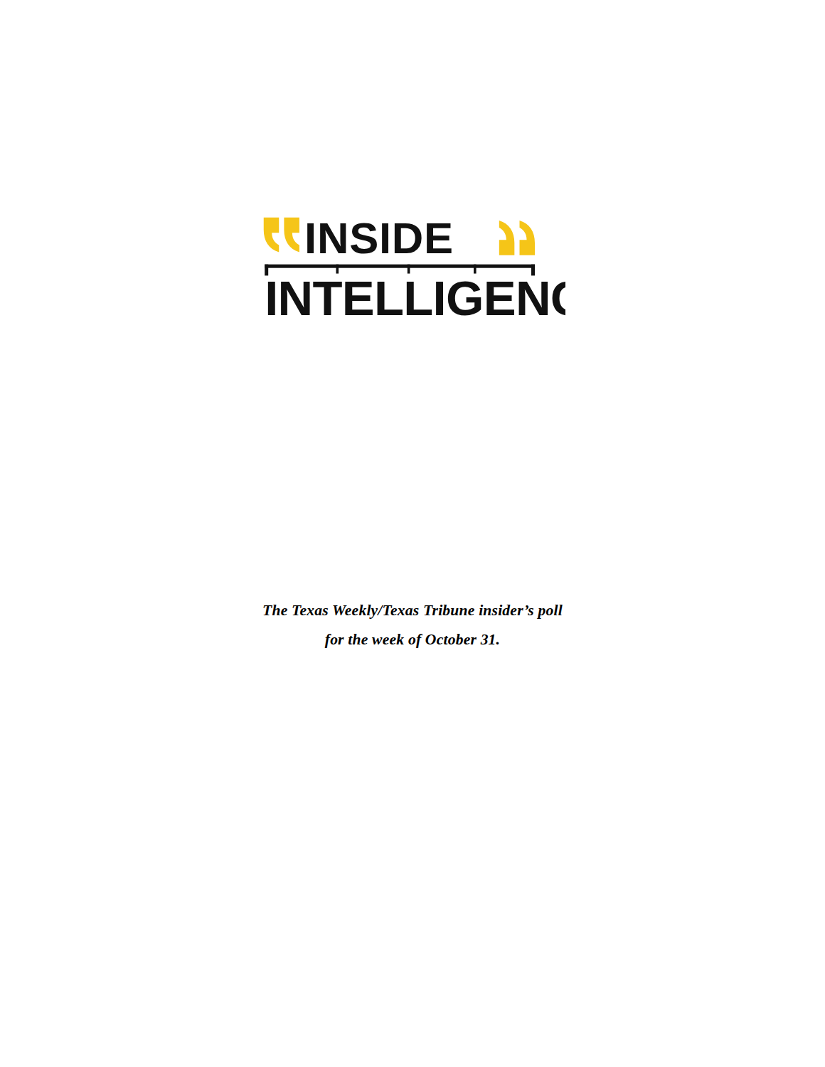INSIDE INTELLIGENCE
The Texas Weekly/Texas Tribune insider’s poll
for the week of October 31.